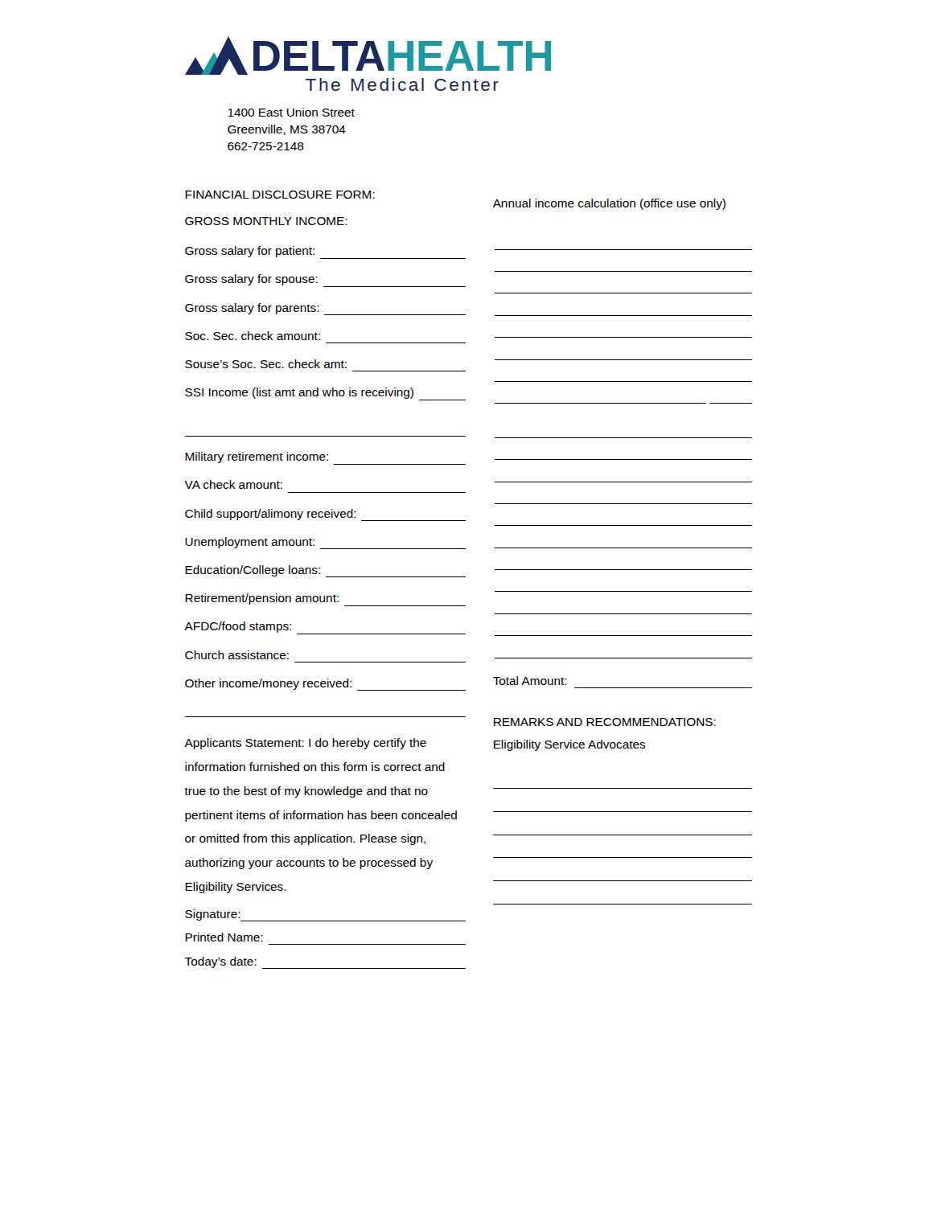DELTA HEALTH
The Medical Center
1400 East Union Street
Greenville, MS 38704
662-725-2148
FINANCIAL DISCLOSURE FORM:
GROSS MONTHLY INCOME:
Gross salary for patient:
Gross salary for spouse:
Gross salary for parents:
Soc. Sec. check amount:
Souse’s Soc. Sec. check amt:
SSI Income (list amt and who is receiving)
Military retirement income:
VA check amount:
Child support/alimony received:
Unemployment amount:
Education/College loans:
Retirement/pension amount:
AFDC/food stamps:
Church assistance:
Other income/money received:
Applicants Statement: I do hereby certify the information furnished on this form is correct and true to the best of my knowledge and that no pertinent items of information has been concealed or omitted from this application. Please sign, authorizing your accounts to be processed by Eligibility Services.
Signature:
Printed Name:
Today’s date:
Annual income calculation (office use only)
Total Amount:
REMARKS AND RECOMMENDATIONS:
Eligibility Service Advocates